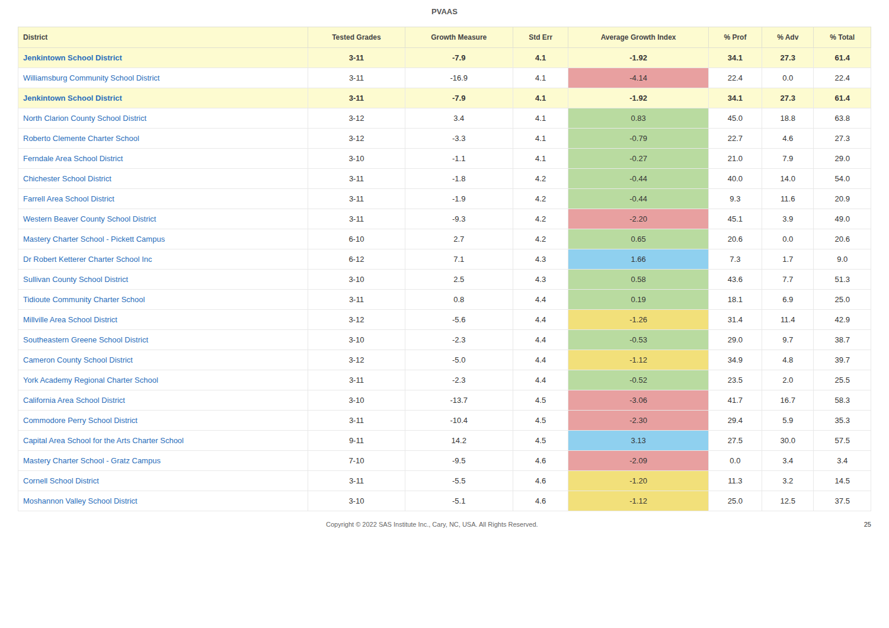PVAAS
| District | Tested Grades | Growth Measure | Std Err | Average Growth Index | % Prof | % Adv | % Total |
| --- | --- | --- | --- | --- | --- | --- | --- |
| Jenkintown School District | 3-11 | -7.9 | 4.1 | -1.92 | 34.1 | 27.3 | 61.4 |
| Williamsburg Community School District | 3-11 | -16.9 | 4.1 | -4.14 | 22.4 | 0.0 | 22.4 |
| Jenkintown School District | 3-11 | -7.9 | 4.1 | -1.92 | 34.1 | 27.3 | 61.4 |
| North Clarion County School District | 3-12 | 3.4 | 4.1 | 0.83 | 45.0 | 18.8 | 63.8 |
| Roberto Clemente Charter School | 3-12 | -3.3 | 4.1 | -0.79 | 22.7 | 4.6 | 27.3 |
| Ferndale Area School District | 3-10 | -1.1 | 4.1 | -0.27 | 21.0 | 7.9 | 29.0 |
| Chichester School District | 3-11 | -1.8 | 4.2 | -0.44 | 40.0 | 14.0 | 54.0 |
| Farrell Area School District | 3-11 | -1.9 | 4.2 | -0.44 | 9.3 | 11.6 | 20.9 |
| Western Beaver County School District | 3-11 | -9.3 | 4.2 | -2.20 | 45.1 | 3.9 | 49.0 |
| Mastery Charter School - Pickett Campus | 6-10 | 2.7 | 4.2 | 0.65 | 20.6 | 0.0 | 20.6 |
| Dr Robert Ketterer Charter School Inc | 6-12 | 7.1 | 4.3 | 1.66 | 7.3 | 1.7 | 9.0 |
| Sullivan County School District | 3-10 | 2.5 | 4.3 | 0.58 | 43.6 | 7.7 | 51.3 |
| Tidioute Community Charter School | 3-11 | 0.8 | 4.4 | 0.19 | 18.1 | 6.9 | 25.0 |
| Millville Area School District | 3-12 | -5.6 | 4.4 | -1.26 | 31.4 | 11.4 | 42.9 |
| Southeastern Greene School District | 3-10 | -2.3 | 4.4 | -0.53 | 29.0 | 9.7 | 38.7 |
| Cameron County School District | 3-12 | -5.0 | 4.4 | -1.12 | 34.9 | 4.8 | 39.7 |
| York Academy Regional Charter School | 3-11 | -2.3 | 4.4 | -0.52 | 23.5 | 2.0 | 25.5 |
| California Area School District | 3-10 | -13.7 | 4.5 | -3.06 | 41.7 | 16.7 | 58.3 |
| Commodore Perry School District | 3-11 | -10.4 | 4.5 | -2.30 | 29.4 | 5.9 | 35.3 |
| Capital Area School for the Arts Charter School | 9-11 | 14.2 | 4.5 | 3.13 | 27.5 | 30.0 | 57.5 |
| Mastery Charter School - Gratz Campus | 7-10 | -9.5 | 4.6 | -2.09 | 0.0 | 3.4 | 3.4 |
| Cornell School District | 3-11 | -5.5 | 4.6 | -1.20 | 11.3 | 3.2 | 14.5 |
| Moshannon Valley School District | 3-10 | -5.1 | 4.6 | -1.12 | 25.0 | 12.5 | 37.5 |
Copyright © 2022 SAS Institute Inc., Cary, NC, USA. All Rights Reserved. 25